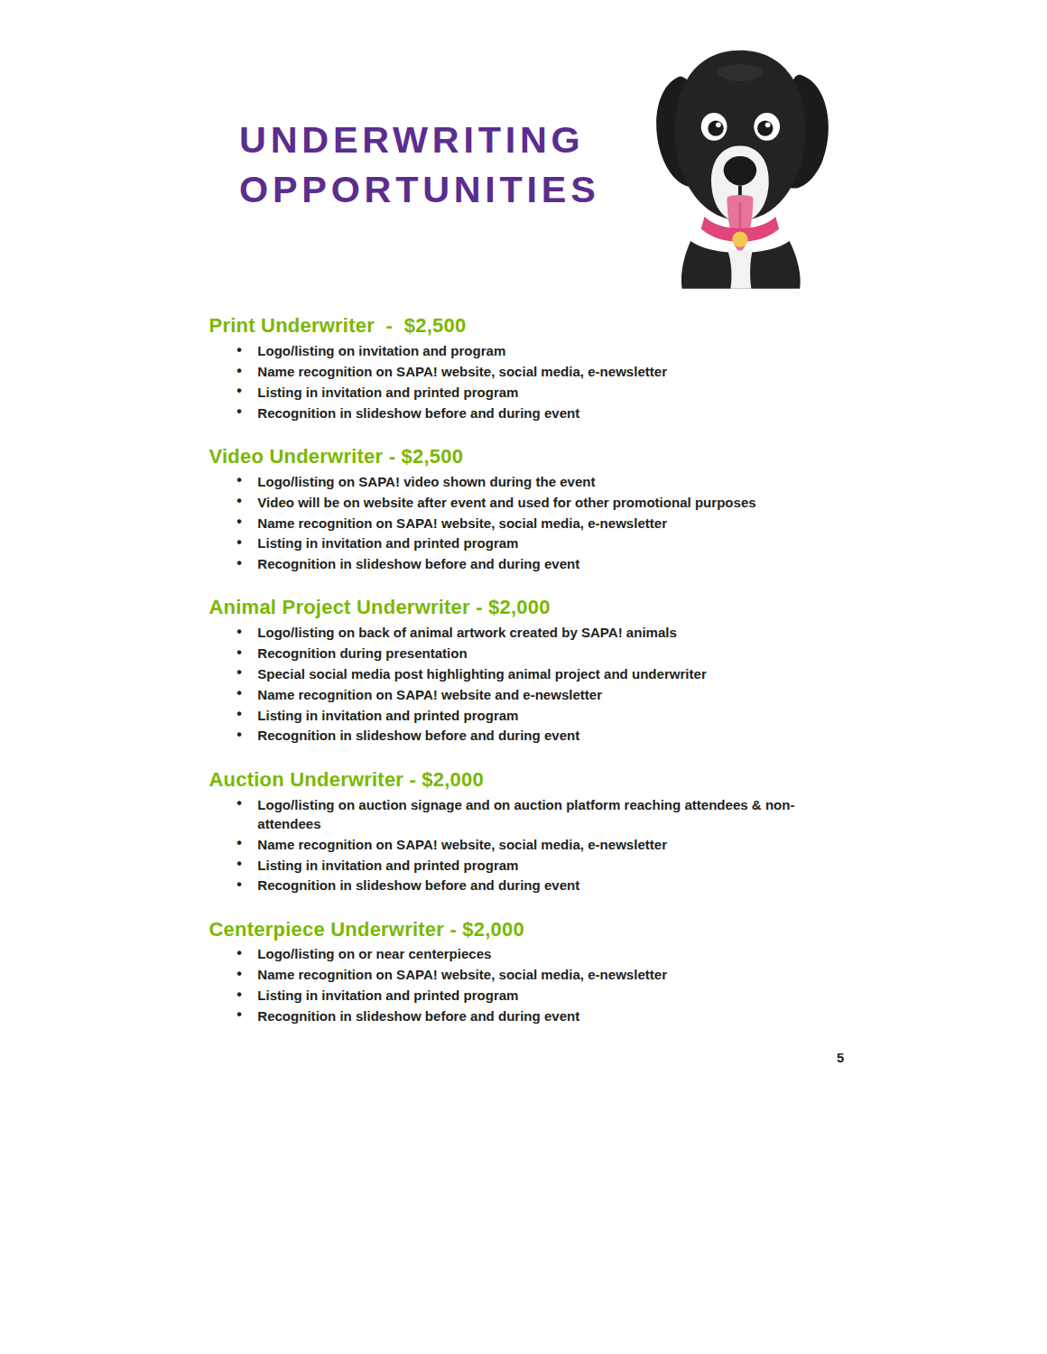UNDERWRITING
OPPORTUNITIES
Print Underwriter - $2,500
Logo/listing on invitation and program
Name recognition on SAPA! website, social media, e-newsletter
Listing in invitation and printed program
Recognition in slideshow before and during event
Video Underwriter - $2,500
Logo/listing on SAPA! video shown during the event
Video will be on website after event and used for other promotional purposes
Name recognition on SAPA! website, social media, e-newsletter
Listing in invitation and printed program
Recognition in slideshow before and during event
Animal Project Underwriter - $2,000
Logo/listing on back of animal artwork created by SAPA! animals
Recognition during presentation
Special social media post highlighting animal project and underwriter
Name recognition on SAPA! website and e-newsletter
Listing in invitation and printed program
Recognition in slideshow before and during event
Auction Underwriter - $2,000
Logo/listing on auction signage and on auction platform reaching attendees & non-attendees
Name recognition on SAPA! website, social media, e-newsletter
Listing in invitation and printed program
Recognition in slideshow before and during event
Centerpiece Underwriter - $2,000
Logo/listing on or near centerpieces
Name recognition on SAPA! website, social media, e-newsletter
Listing in invitation and printed program
Recognition in slideshow before and during event
5